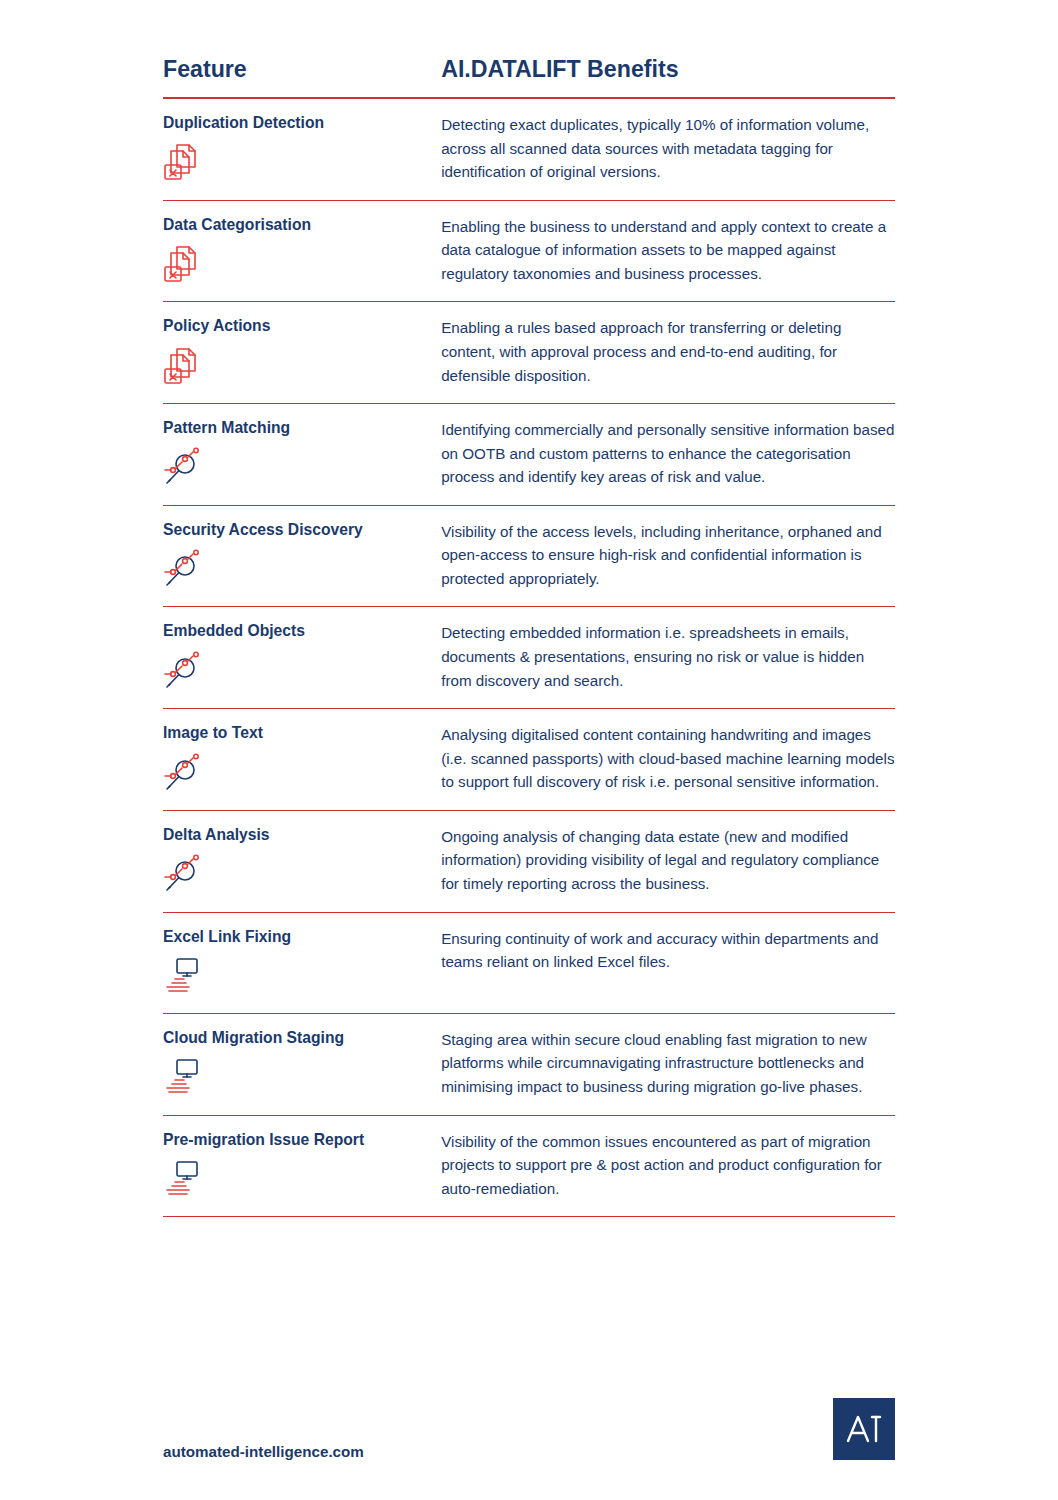| Feature | AI.DATALIFT Benefits |
| --- | --- |
| Duplication Detection | Detecting exact duplicates, typically 10% of information volume, across all scanned data sources with metadata tagging for identification of original versions. |
| Data Categorisation | Enabling the business to understand and apply context to create a data catalogue of information assets to be mapped against regulatory taxonomies and business processes. |
| Policy Actions | Enabling a rules based approach for transferring or deleting content, with approval process and end-to-end auditing, for defensible disposition. |
| Pattern Matching | Identifying commercially and personally sensitive information based on OOTB and custom patterns to enhance the categorisation process and identify key areas of risk and value. |
| Security Access Discovery | Visibility of the access levels, including inheritance, orphaned and open-access to ensure high-risk and confidential information is protected appropriately. |
| Embedded Objects | Detecting embedded information i.e. spreadsheets in emails, documents & presentations, ensuring no risk or value is hidden from discovery and search. |
| Image to Text | Analysing digitalised content containing handwriting and images (i.e. scanned passports) with cloud-based machine learning models to support full discovery of risk i.e. personal sensitive information. |
| Delta Analysis | Ongoing analysis of changing data estate (new and modified information) providing visibility of legal and regulatory compliance for timely reporting across the business. |
| Excel Link Fixing | Ensuring continuity of work and accuracy within departments and teams reliant on linked Excel files. |
| Cloud Migration Staging | Staging area within secure cloud enabling fast migration to new platforms while circumnavigating infrastructure bottlenecks and minimising impact to business during migration go-live phases. |
| Pre-migration Issue Report | Visibility of the common issues encountered as part of migration projects to support pre & post action and product configuration for auto-remediation. |
automated-intelligence.com